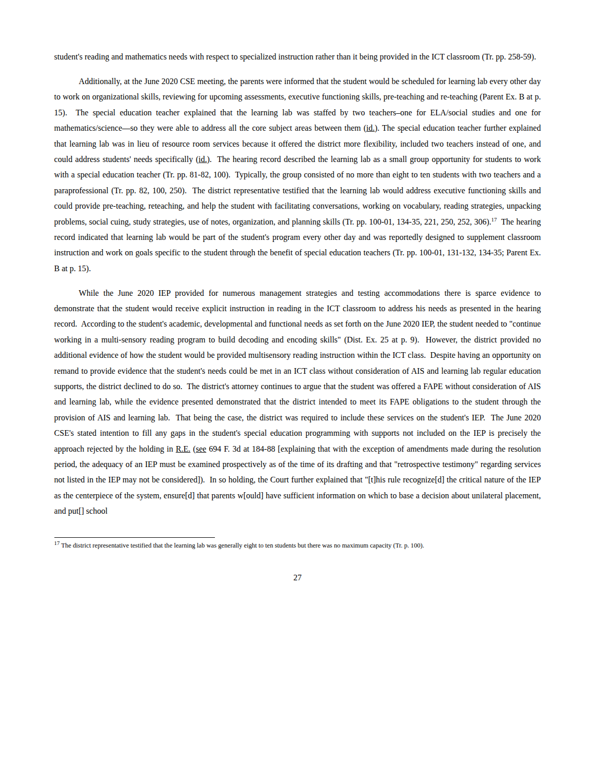student's reading and mathematics needs with respect to specialized instruction rather than it being provided in the ICT classroom (Tr. pp. 258-59).
Additionally, at the June 2020 CSE meeting, the parents were informed that the student would be scheduled for learning lab every other day to work on organizational skills, reviewing for upcoming assessments, executive functioning skills, pre-teaching and re-teaching (Parent Ex. B at p. 15). The special education teacher explained that the learning lab was staffed by two teachers–one for ELA/social studies and one for mathematics/science—so they were able to address all the core subject areas between them (id.). The special education teacher further explained that learning lab was in lieu of resource room services because it offered the district more flexibility, included two teachers instead of one, and could address students' needs specifically (id.). The hearing record described the learning lab as a small group opportunity for students to work with a special education teacher (Tr. pp. 81-82, 100). Typically, the group consisted of no more than eight to ten students with two teachers and a paraprofessional (Tr. pp. 82, 100, 250). The district representative testified that the learning lab would address executive functioning skills and could provide pre-teaching, reteaching, and help the student with facilitating conversations, working on vocabulary, reading strategies, unpacking problems, social cuing, study strategies, use of notes, organization, and planning skills (Tr. pp. 100-01, 134-35, 221, 250, 252, 306).17 The hearing record indicated that learning lab would be part of the student's program every other day and was reportedly designed to supplement classroom instruction and work on goals specific to the student through the benefit of special education teachers (Tr. pp. 100-01, 131-132, 134-35; Parent Ex. B at p. 15).
While the June 2020 IEP provided for numerous management strategies and testing accommodations there is sparce evidence to demonstrate that the student would receive explicit instruction in reading in the ICT classroom to address his needs as presented in the hearing record. According to the student's academic, developmental and functional needs as set forth on the June 2020 IEP, the student needed to "continue working in a multi-sensory reading program to build decoding and encoding skills" (Dist. Ex. 25 at p. 9). However, the district provided no additional evidence of how the student would be provided multisensory reading instruction within the ICT class. Despite having an opportunity on remand to provide evidence that the student's needs could be met in an ICT class without consideration of AIS and learning lab regular education supports, the district declined to do so. The district's attorney continues to argue that the student was offered a FAPE without consideration of AIS and learning lab, while the evidence presented demonstrated that the district intended to meet its FAPE obligations to the student through the provision of AIS and learning lab. That being the case, the district was required to include these services on the student's IEP. The June 2020 CSE's stated intention to fill any gaps in the student's special education programming with supports not included on the IEP is precisely the approach rejected by the holding in R.E. (see 694 F. 3d at 184-88 [explaining that with the exception of amendments made during the resolution period, the adequacy of an IEP must be examined prospectively as of the time of its drafting and that "retrospective testimony" regarding services not listed in the IEP may not be considered]). In so holding, the Court further explained that "[t]his rule recognize[d] the critical nature of the IEP as the centerpiece of the system, ensure[d] that parents w[ould] have sufficient information on which to base a decision about unilateral placement, and put[] school
17 The district representative testified that the learning lab was generally eight to ten students but there was no maximum capacity (Tr. p. 100).
27